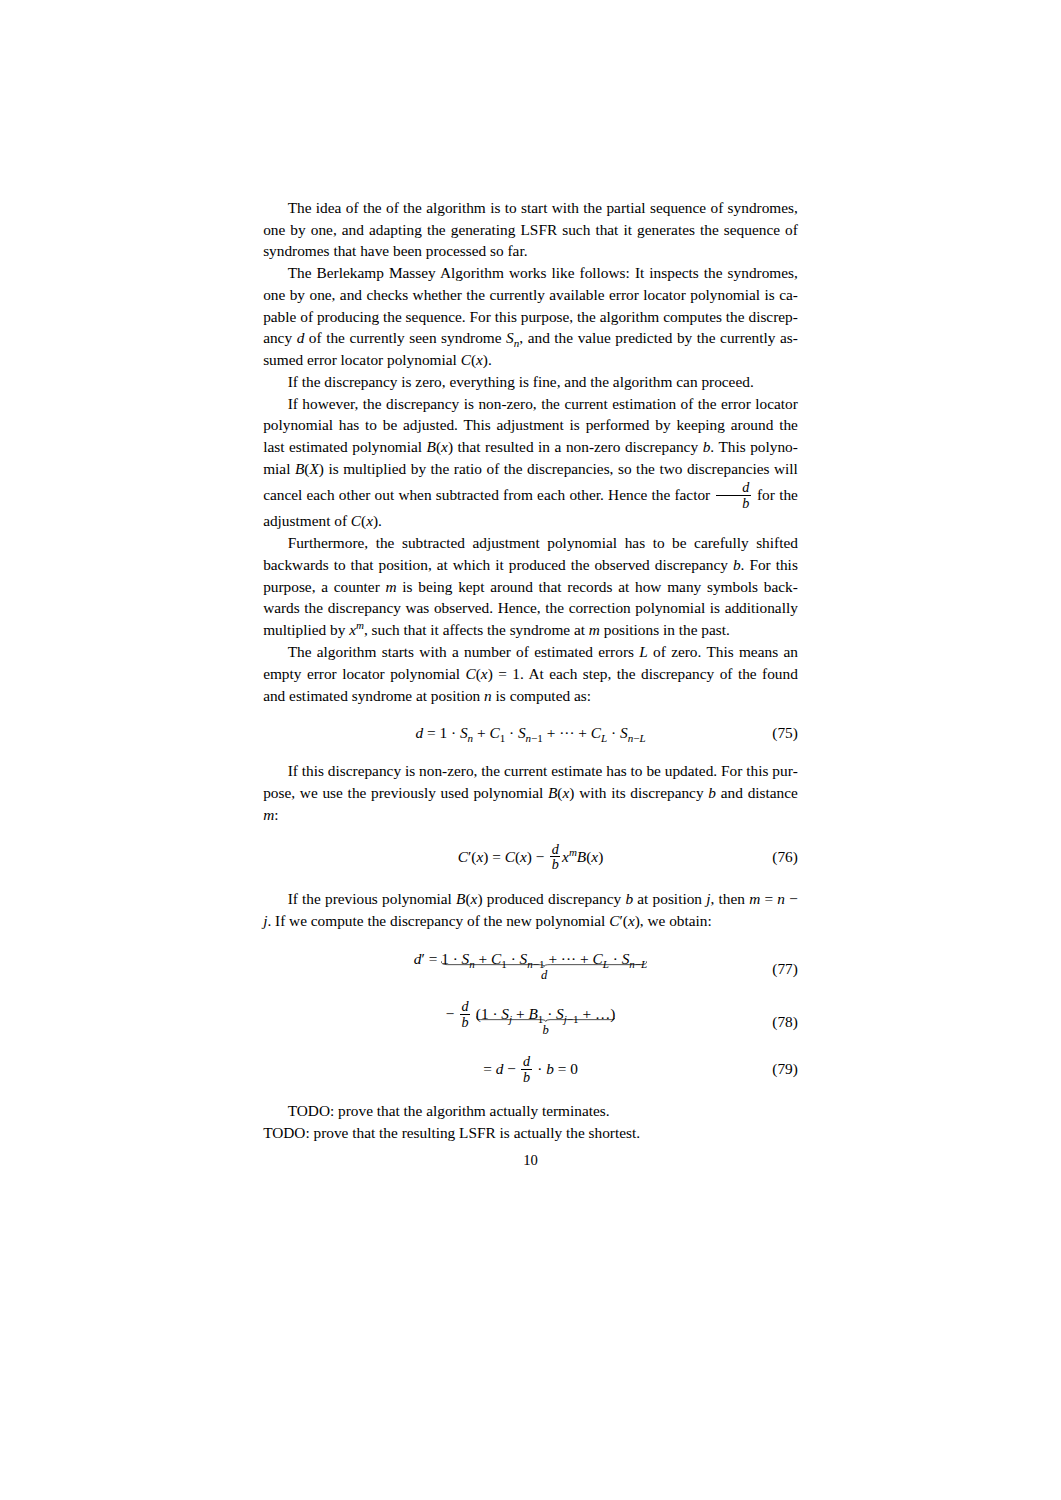The idea of the of the algorithm is to start with the partial sequence of syndromes, one by one, and adapting the generating LSFR such that it generates the sequence of syndromes that have been processed so far.
The Berlekamp Massey Algorithm works like follows: It inspects the syndromes, one by one, and checks whether the currently available error locator polynomial is capable of producing the sequence. For this purpose, the algorithm computes the discrepancy d of the currently seen syndrome Sn, and the value predicted by the currently assumed error locator polynomial C(x).
If the discrepancy is zero, everything is fine, and the algorithm can proceed.
If however, the discrepancy is non-zero, the current estimation of the error locator polynomial has to be adjusted. This adjustment is performed by keeping around the last estimated polynomial B(x) that resulted in a non-zero discrepancy b. This polynomial B(X) is multiplied by the ratio of the discrepancies, so the two discrepancies will cancel each other out when subtracted from each other. Hence the factor db for the adjustment of C(x).
Furthermore, the subtracted adjustment polynomial has to be carefully shifted backwards to that position, at which it produced the observed discrepancy b. For this purpose, a counter m is being kept around that records at how many symbols backwards the discrepancy was observed. Hence, the correction polynomial is additionally multiplied by xm, such that it affects the syndrome at m positions in the past.
The algorithm starts with a number of estimated errors L of zero. This means an empty error locator polynomial C(x) = 1. At each step, the discrepancy of the found and estimated syndrome at position n is computed as:
d = 1 · Sn + C1 · Sn−1 + ··· + CL · Sn−L
(75)
If this discrepancy is non-zero, the current estimate has to be updated. For this purpose, we use the previously used polynomial B(x) with its discrepancy b and distance m:
C′(x) = C(x) − db xmB(x)
(76)
If the previous polynomial B(x) produced discrepancy b at position j, then m = n − j. If we compute the discrepancy of the new polynomial C′(x), we obtain:
d′ = 1 · Sn + C1 · Sn−1 + ··· + CL · Sn−L d
(77)
− db (1 · Sj + B1 · Sj−1 + …) b
(78)
= d − db · b = 0
(79)
TODO: prove that the algorithm actually terminates.
TODO: prove that the resulting LSFR is actually the shortest.
10